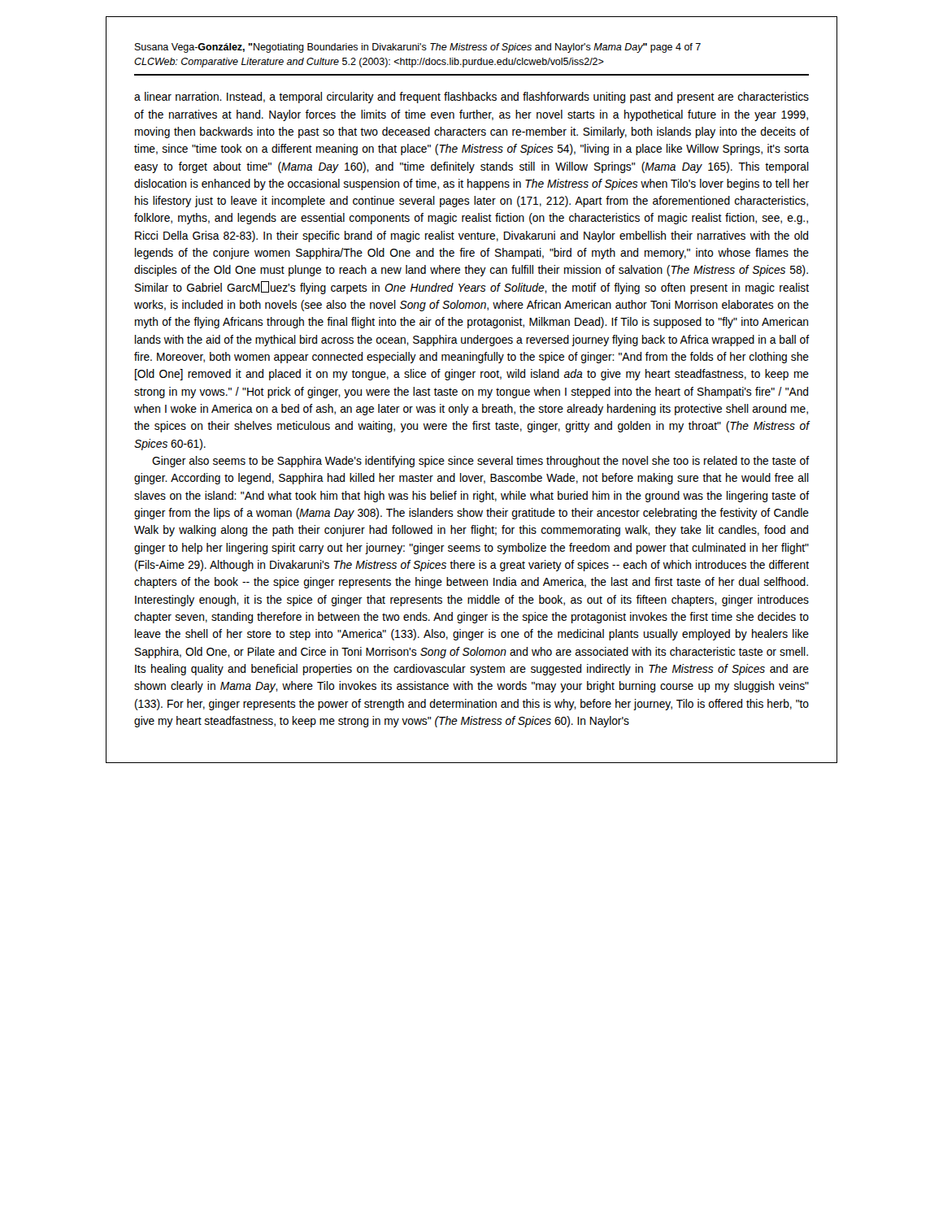Susana Vega-González, "Negotiating Boundaries in Divakaruni's The Mistress of Spices and Naylor's Mama Day" page 4 of 7 CLCWeb: Comparative Literature and Culture 5.2 (2003): <http://docs.lib.purdue.edu/clcweb/vol5/iss2/2>
a linear narration. Instead, a temporal circularity and frequent flashbacks and flashforwards uniting past and present are characteristics of the narratives at hand. Naylor forces the limits of time even further, as her novel starts in a hypothetical future in the year 1999, moving then backwards into the past so that two deceased characters can re-member it. Similarly, both islands play into the deceits of time, since "time took on a different meaning on that place" (The Mistress of Spices 54), "living in a place like Willow Springs, it's sorta easy to forget about time" (Mama Day 160), and "time definitely stands still in Willow Springs" (Mama Day 165). This temporal dislocation is enhanced by the occasional suspension of time, as it happens in The Mistress of Spices when Tilo's lover begins to tell her his lifestory just to leave it incomplete and continue several pages later on (171, 212). Apart from the aforementioned characteristics, folklore, myths, and legends are essential components of magic realist fiction (on the characteristics of magic realist fiction, see, e.g., Ricci Della Grisa 82-83). In their specific brand of magic realist venture, Divakaruni and Naylor embellish their narratives with the old legends of the conjure women Sapphira/The Old One and the fire of Shampati, "bird of myth and memory," into whose flames the disciples of the Old One must plunge to reach a new land where they can fulfill their mission of salvation (The Mistress of Spices 58). Similar to Gabriel GarcM uez's flying carpets in One Hundred Years of Solitude, the motif of flying so often present in magic realist works, is included in both novels (see also the novel Song of Solomon, where African American author Toni Morrison elaborates on the myth of the flying Africans through the final flight into the air of the protagonist, Milkman Dead). If Tilo is supposed to "fly" into American lands with the aid of the mythical bird across the ocean, Sapphira undergoes a reversed journey flying back to Africa wrapped in a ball of fire. Moreover, both women appear connected especially and meaningfully to the spice of ginger: "And from the folds of her clothing she [Old One] removed it and placed it on my tongue, a slice of ginger root, wild island ada to give my heart steadfastness, to keep me strong in my vows." / "Hot prick of ginger, you were the last taste on my tongue when I stepped into the heart of Shampati's fire" / "And when I woke in America on a bed of ash, an age later or was it only a breath, the store already hardening its protective shell around me, the spices on their shelves meticulous and waiting, you were the first taste, ginger, gritty and golden in my throat" (The Mistress of Spices 60-61).
Ginger also seems to be Sapphira Wade's identifying spice since several times throughout the novel she too is related to the taste of ginger. According to legend, Sapphira had killed her master and lover, Bascombe Wade, not before making sure that he would free all slaves on the island: "And what took him that high was his belief in right, while what buried him in the ground was the lingering taste of ginger from the lips of a woman (Mama Day 308). The islanders show their gratitude to their ancestor celebrating the festivity of Candle Walk by walking along the path their conjurer had followed in her flight; for this commemorating walk, they take lit candles, food and ginger to help her lingering spirit carry out her journey: "ginger seems to symbolize the freedom and power that culminated in her flight" (Fils-Aime 29). Although in Divakaruni's The Mistress of Spices there is a great variety of spices -- each of which introduces the different chapters of the book -- the spice ginger represents the hinge between India and America, the last and first taste of her dual selfhood. Interestingly enough, it is the spice of ginger that represents the middle of the book, as out of its fifteen chapters, ginger introduces chapter seven, standing therefore in between the two ends. And ginger is the spice the protagonist invokes the first time she decides to leave the shell of her store to step into "America" (133). Also, ginger is one of the medicinal plants usually employed by healers like Sapphira, Old One, or Pilate and Circe in Toni Morrison's Song of Solomon and who are associated with its characteristic taste or smell. Its healing quality and beneficial properties on the cardiovascular system are suggested indirectly in The Mistress of Spices and are shown clearly in Mama Day, where Tilo invokes its assistance with the words "may your bright burning course up my sluggish veins" (133). For her, ginger represents the power of strength and determination and this is why, before her journey, Tilo is offered this herb, "to give my heart steadfastness, to keep me strong in my vows" (The Mistress of Spices 60). In Naylor's